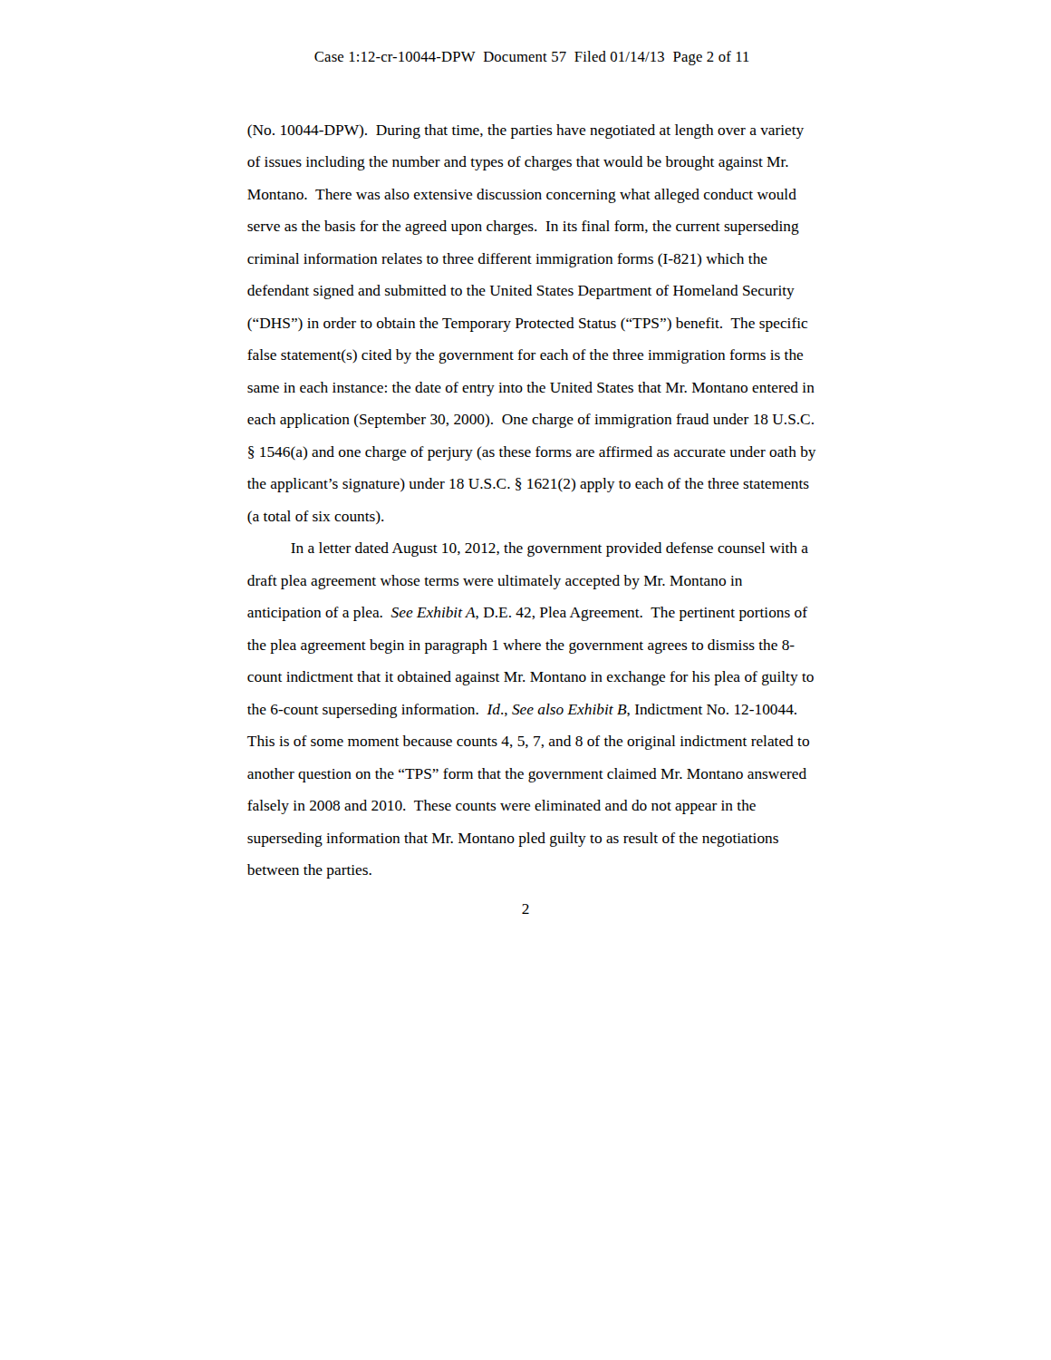Case 1:12-cr-10044-DPW Document 57 Filed 01/14/13 Page 2 of 11
(No. 10044-DPW). During that time, the parties have negotiated at length over a variety of issues including the number and types of charges that would be brought against Mr. Montano. There was also extensive discussion concerning what alleged conduct would serve as the basis for the agreed upon charges. In its final form, the current superseding criminal information relates to three different immigration forms (I-821) which the defendant signed and submitted to the United States Department of Homeland Security (“DHS”) in order to obtain the Temporary Protected Status (“TPS”) benefit. The specific false statement(s) cited by the government for each of the three immigration forms is the same in each instance: the date of entry into the United States that Mr. Montano entered in each application (September 30, 2000). One charge of immigration fraud under 18 U.S.C. § 1546(a) and one charge of perjury (as these forms are affirmed as accurate under oath by the applicant’s signature) under 18 U.S.C. § 1621(2) apply to each of the three statements (a total of six counts).
In a letter dated August 10, 2012, the government provided defense counsel with a draft plea agreement whose terms were ultimately accepted by Mr. Montano in anticipation of a plea. See Exhibit A, D.E. 42, Plea Agreement. The pertinent portions of the plea agreement begin in paragraph 1 where the government agrees to dismiss the 8-count indictment that it obtained against Mr. Montano in exchange for his plea of guilty to the 6-count superseding information. Id., See also Exhibit B, Indictment No. 12-10044. This is of some moment because counts 4, 5, 7, and 8 of the original indictment related to another question on the “TPS” form that the government claimed Mr. Montano answered falsely in 2008 and 2010. These counts were eliminated and do not appear in the superseding information that Mr. Montano pled guilty to as result of the negotiations between the parties.
2